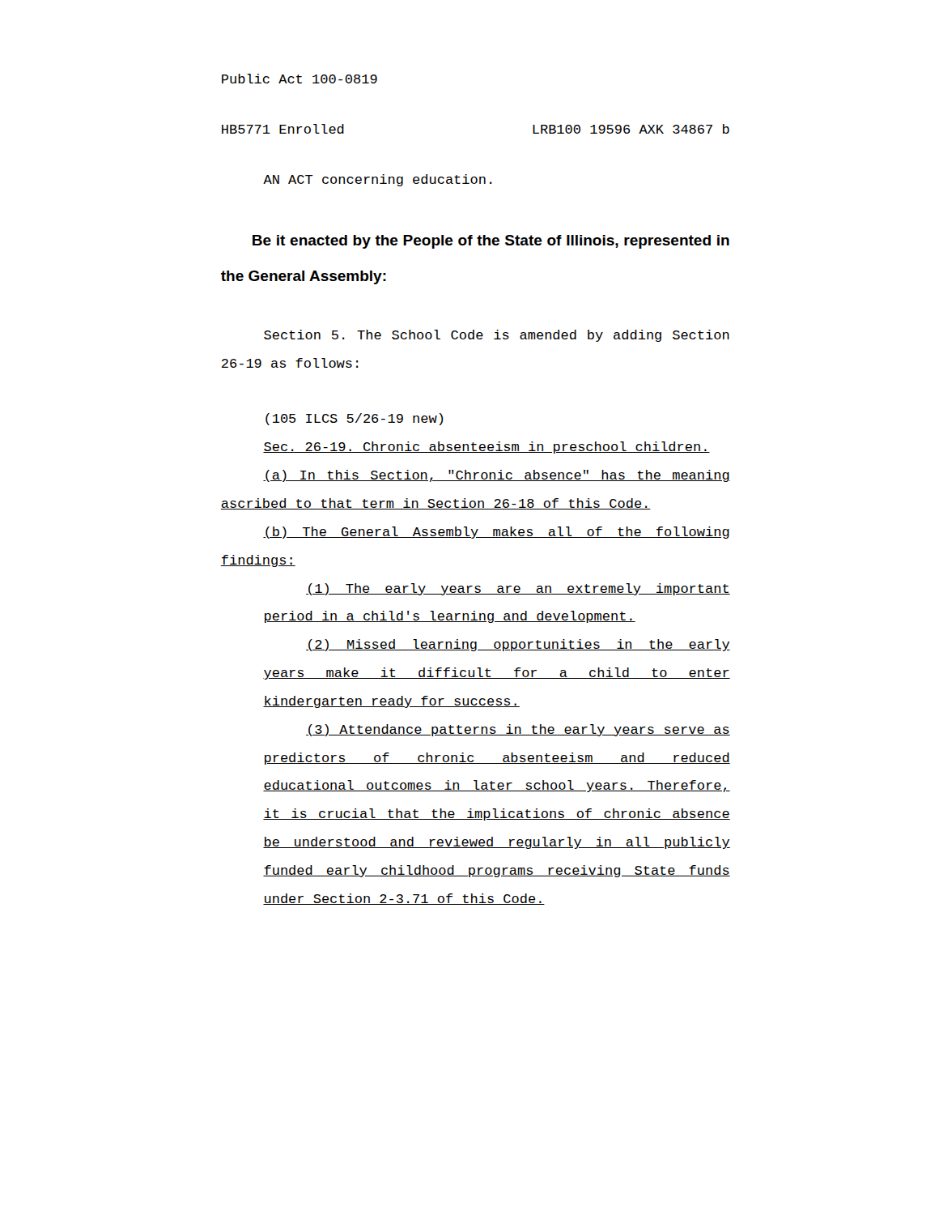Public Act 100-0819
HB5771 Enrolled LRB100 19596 AXK 34867 b
AN ACT concerning education.
Be it enacted by the People of the State of Illinois, represented in the General Assembly:
Section 5. The School Code is amended by adding Section 26-19 as follows:
(105 ILCS 5/26-19 new)
Sec. 26-19. Chronic absenteeism in preschool children.
(a) In this Section, "Chronic absence" has the meaning ascribed to that term in Section 26-18 of this Code.
(b) The General Assembly makes all of the following findings:
(1) The early years are an extremely important period in a child's learning and development.
(2) Missed learning opportunities in the early years make it difficult for a child to enter kindergarten ready for success.
(3) Attendance patterns in the early years serve as predictors of chronic absenteeism and reduced educational outcomes in later school years. Therefore, it is crucial that the implications of chronic absence be understood and reviewed regularly in all publicly funded early childhood programs receiving State funds under Section 2-3.71 of this Code.